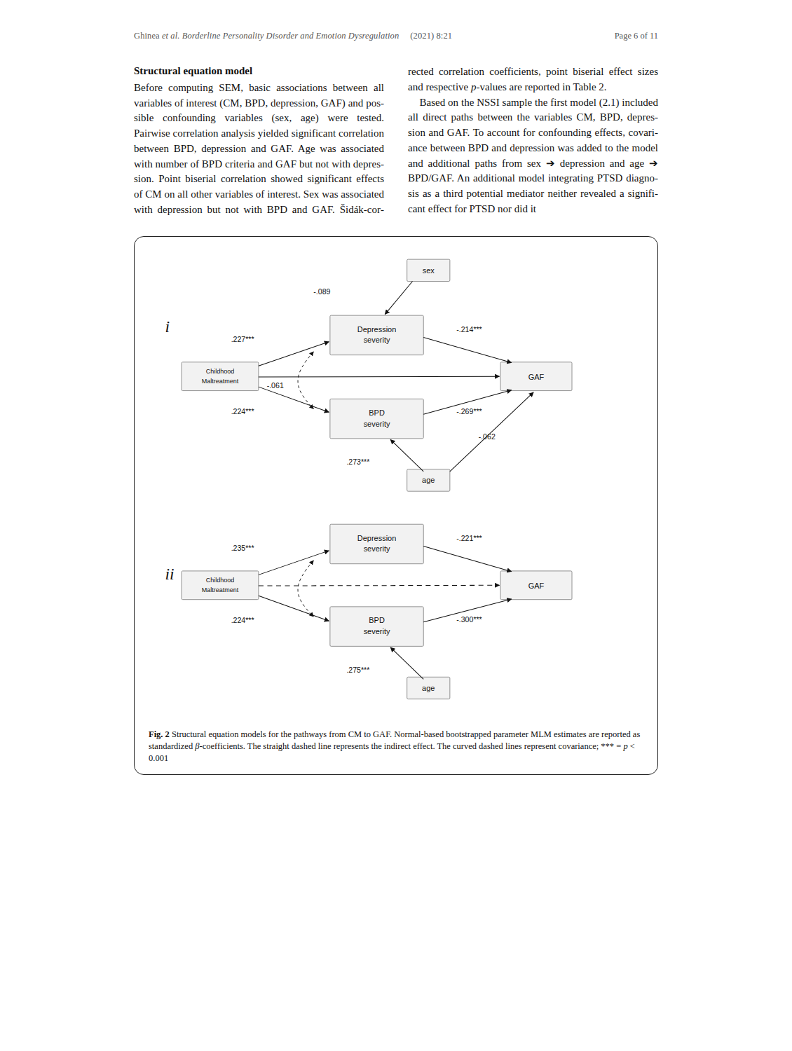Ghinea et al. Borderline Personality Disorder and Emotion Dysregulation (2021) 8:21
Page 6 of 11
Structural equation model
Before computing SEM, basic associations between all variables of interest (CM, BPD, depression, GAF) and possible confounding variables (sex, age) were tested. Pairwise correlation analysis yielded significant correlation between BPD, depression and GAF. Age was associated with number of BPD criteria and GAF but not with depression. Point biserial correlation showed significant effects of CM on all other variables of interest. Sex was associated with depression but not with BPD and GAF. Šidák-corrected correlation coefficients, point biserial effect sizes and respective p-values are reported in Table 2.
Based on the NSSI sample the first model (2.1) included all direct paths between the variables CM, BPD, depression and GAF. To account for confounding effects, covariance between BPD and depression was added to the model and additional paths from sex ➔ depression and age ➔ BPD/GAF. An additional model integrating PTSD diagnosis as a third potential mediator neither revealed a significant effect for PTSD nor did it
i sex Depression severity Childhood Maltreatment GAF BPD severity age -.089 .227*** -.061 .224*** -.214*** -.269*** .273*** -.062 ii Depression severity Childhood Maltreatment GAF BPD severity age .235*** .224*** -.221*** -.300*** .275***
Fig. 2 Structural equation models for the pathways from CM to GAF. Normal-based bootstrapped parameter MLM estimates are reported as standardized β-coefficients. The straight dashed line represents the indirect effect. The curved dashed lines represent covariance; *** = p < 0.001